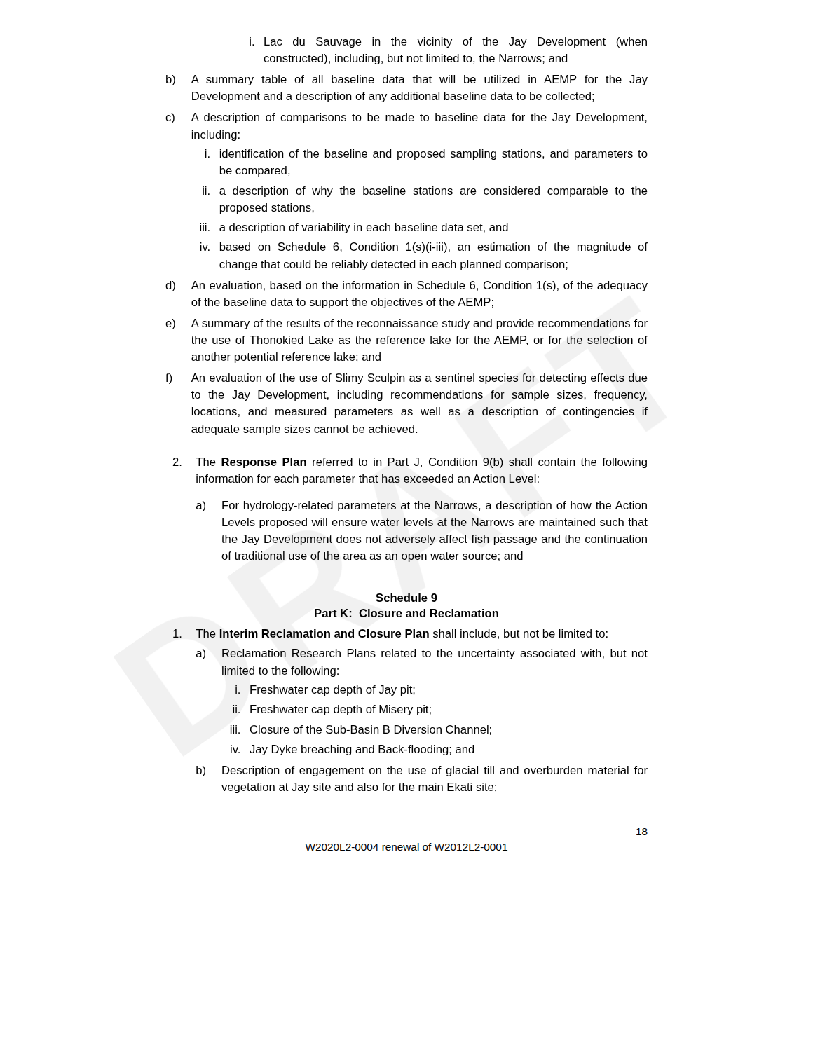DRAFT
i. Lac du Sauvage in the vicinity of the Jay Development (when constructed), including, but not limited to, the Narrows; and
b) A summary table of all baseline data that will be utilized in AEMP for the Jay Development and a description of any additional baseline data to be collected;
c) A description of comparisons to be made to baseline data for the Jay Development, including:
i. identification of the baseline and proposed sampling stations, and parameters to be compared,
ii. a description of why the baseline stations are considered comparable to the proposed stations,
iii. a description of variability in each baseline data set, and
iv. based on Schedule 6, Condition 1(s)(i-iii), an estimation of the magnitude of change that could be reliably detected in each planned comparison;
d) An evaluation, based on the information in Schedule 6, Condition 1(s), of the adequacy of the baseline data to support the objectives of the AEMP;
e) A summary of the results of the reconnaissance study and provide recommendations for the use of Thonokied Lake as the reference lake for the AEMP, or for the selection of another potential reference lake; and
f) An evaluation of the use of Slimy Sculpin as a sentinel species for detecting effects due to the Jay Development, including recommendations for sample sizes, frequency, locations, and measured parameters as well as a description of contingencies if adequate sample sizes cannot be achieved.
2. The Response Plan referred to in Part J, Condition 9(b) shall contain the following information for each parameter that has exceeded an Action Level:
a) For hydrology-related parameters at the Narrows, a description of how the Action Levels proposed will ensure water levels at the Narrows are maintained such that the Jay Development does not adversely affect fish passage and the continuation of traditional use of the area as an open water source; and
Schedule 9 Part K: Closure and Reclamation
1. The Interim Reclamation and Closure Plan shall include, but not be limited to:
a) Reclamation Research Plans related to the uncertainty associated with, but not limited to the following:
i. Freshwater cap depth of Jay pit;
ii. Freshwater cap depth of Misery pit;
iii. Closure of the Sub-Basin B Diversion Channel;
iv. Jay Dyke breaching and Back-flooding; and
b) Description of engagement on the use of glacial till and overburden material for vegetation at Jay site and also for the main Ekati site;
18
W2020L2-0004 renewal of W2012L2-0001